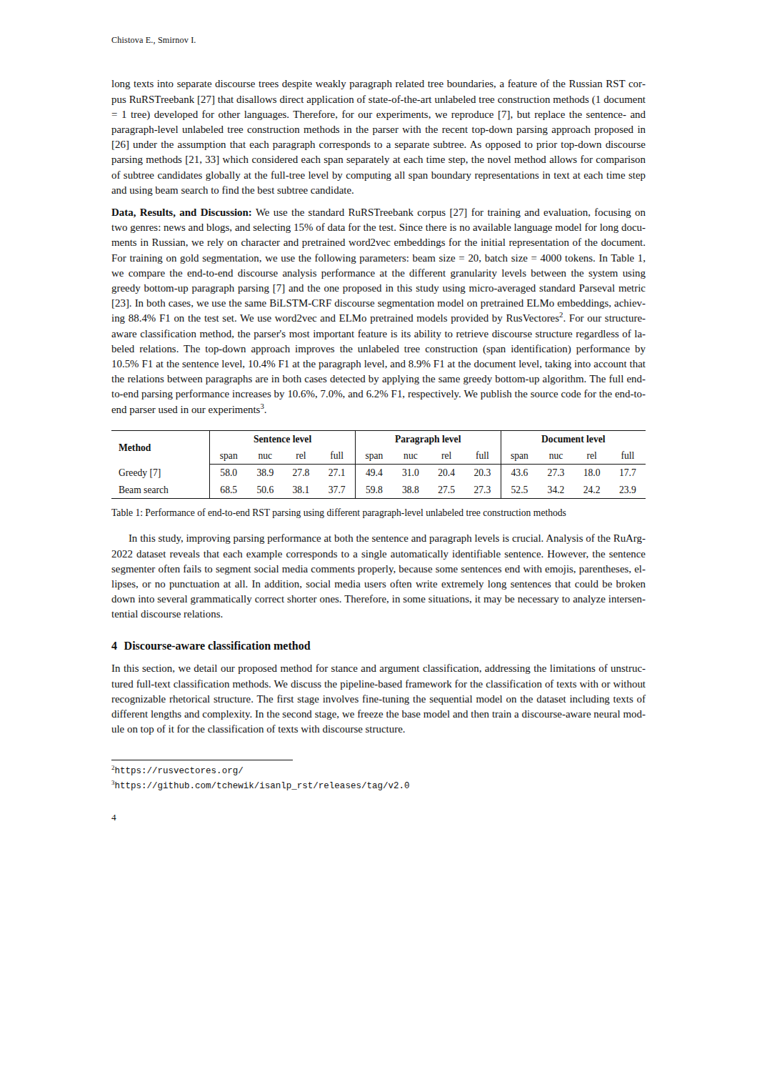Chistova E., Smirnov I.
long texts into separate discourse trees despite weakly paragraph related tree boundaries, a feature of the Russian RST corpus RuRSTreebank [27] that disallows direct application of state-of-the-art unlabeled tree construction methods (1 document = 1 tree) developed for other languages. Therefore, for our experiments, we reproduce [7], but replace the sentence- and paragraph-level unlabeled tree construction methods in the parser with the recent top-down parsing approach proposed in [26] under the assumption that each paragraph corresponds to a separate subtree. As opposed to prior top-down discourse parsing methods [21, 33] which considered each span separately at each time step, the novel method allows for comparison of subtree candidates globally at the full-tree level by computing all span boundary representations in text at each time step and using beam search to find the best subtree candidate.
Data, Results, and Discussion: We use the standard RuRSTreebank corpus [27] for training and evaluation, focusing on two genres: news and blogs, and selecting 15% of data for the test. Since there is no available language model for long documents in Russian, we rely on character and pretrained word2vec embeddings for the initial representation of the document. For training on gold segmentation, we use the following parameters: beam size = 20, batch size = 4000 tokens. In Table 1, we compare the end-to-end discourse analysis performance at the different granularity levels between the system using greedy bottom-up paragraph parsing [7] and the one proposed in this study using micro-averaged standard Parseval metric [23]. In both cases, we use the same BiLSTM-CRF discourse segmentation model on pretrained ELMo embeddings, achieving 88.4% F1 on the test set. We use word2vec and ELMo pretrained models provided by RusVectores2. For our structure-aware classification method, the parser's most important feature is its ability to retrieve discourse structure regardless of labeled relations. The top-down approach improves the unlabeled tree construction (span identification) performance by 10.5% F1 at the sentence level, 10.4% F1 at the paragraph level, and 8.9% F1 at the document level, taking into account that the relations between paragraphs are in both cases detected by applying the same greedy bottom-up algorithm. The full end-to-end parsing performance increases by 10.6%, 7.0%, and 6.2% F1, respectively. We publish the source code for the end-to-end parser used in our experiments3.
| Method | Sentence level | Paragraph level | Document level |
| --- | --- | --- | --- |
| span | nuc | rel | full | span | nuc | rel | full | span | nuc | rel | full |
| Greedy [7] | 58.0 | 38.9 | 27.8 | 27.1 | 49.4 | 31.0 | 20.4 | 20.3 | 43.6 | 27.3 | 18.0 | 17.7 |
| Beam search | 68.5 | 50.6 | 38.1 | 37.7 | 59.8 | 38.8 | 27.5 | 27.3 | 52.5 | 34.2 | 24.2 | 23.9 |
Table 1: Performance of end-to-end RST parsing using different paragraph-level unlabeled tree construction methods
In this study, improving parsing performance at both the sentence and paragraph levels is crucial. Analysis of the RuArg-2022 dataset reveals that each example corresponds to a single automatically identifiable sentence. However, the sentence segmenter often fails to segment social media comments properly, because some sentences end with emojis, parentheses, ellipses, or no punctuation at all. In addition, social media users often write extremely long sentences that could be broken down into several grammatically correct shorter ones. Therefore, in some situations, it may be necessary to analyze intersentential discourse relations.
4 Discourse-aware classification method
In this section, we detail our proposed method for stance and argument classification, addressing the limitations of unstructured full-text classification methods. We discuss the pipeline-based framework for the classification of texts with or without recognizable rhetorical structure. The first stage involves fine-tuning the sequential model on the dataset including texts of different lengths and complexity. In the second stage, we freeze the base model and then train a discourse-aware neural module on top of it for the classification of texts with discourse structure.
2https://rusvectores.org/
3https://github.com/tchewik/isanlp_rst/releases/tag/v2.0
4